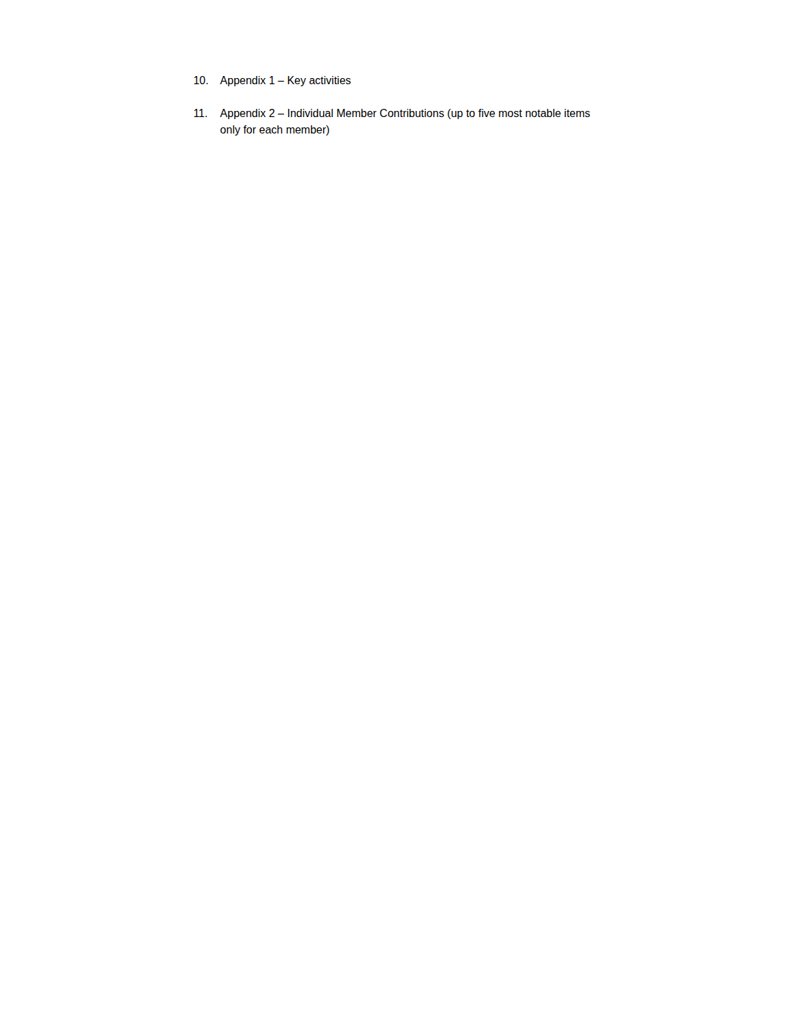10. Appendix 1 – Key activities
11. Appendix 2 – Individual Member Contributions (up to five most notable items only for each member)